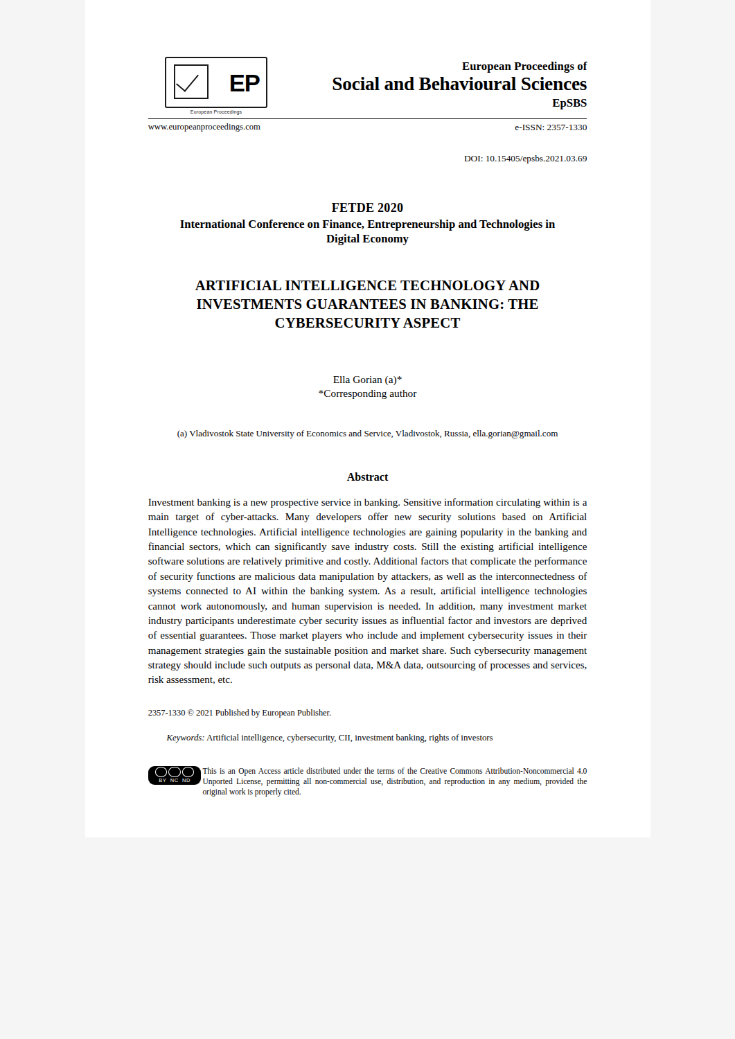EP
European Proceedings
European Proceedings of
Social and Behavioural Sciences
EpSBS
www.europeanproceedings.com
e-ISSN: 2357-1330
DOI: 10.15405/epsbs.2021.03.69
FETDE 2020
International Conference on Finance, Entrepreneurship and Technologies in
Digital Economy
Artificial Intelligence Technology and Investments Guarantees in Banking: The Cybersecurity Aspect
Ella Gorian (a)*
*Corresponding author
(a) Vladivostok State University of Economics and Service, Vladivostok, Russia, ella.gorian@gmail.com
Abstract
Investment banking is a new prospective service in banking. Sensitive information circulating within is a main target of cyber-attacks. Many developers offer new security solutions based on Artificial Intelligence technologies. Artificial intelligence technologies are gaining popularity in the banking and financial sectors, which can significantly save industry costs. Still the existing artificial intelligence software solutions are relatively primitive and costly. Additional factors that complicate the performance of security functions are malicious data manipulation by attackers, as well as the interconnectedness of systems connected to AI within the banking system. As a result, artificial intelligence technologies cannot work autonomously, and human supervision is needed. In addition, many investment market industry participants underestimate cyber security issues as influential factor and investors are deprived of essential guarantees. Those market players who include and implement cybersecurity issues in their management strategies gain the sustainable position and market share. Such cybersecurity management strategy should include such outputs as personal data, M&A data, outsourcing of processes and services, risk assessment, etc.
2357-1330 © 2021 Published by European Publisher.
Keywords: Artificial intelligence, cybersecurity, CII, investment banking, rights of investors
BY NC ND
This is an Open Access article distributed under the terms of the Creative Commons Attribution-Noncommercial 4.0 Unported License, permitting all non-commercial use, distribution, and reproduction in any medium, provided the original work is properly cited.